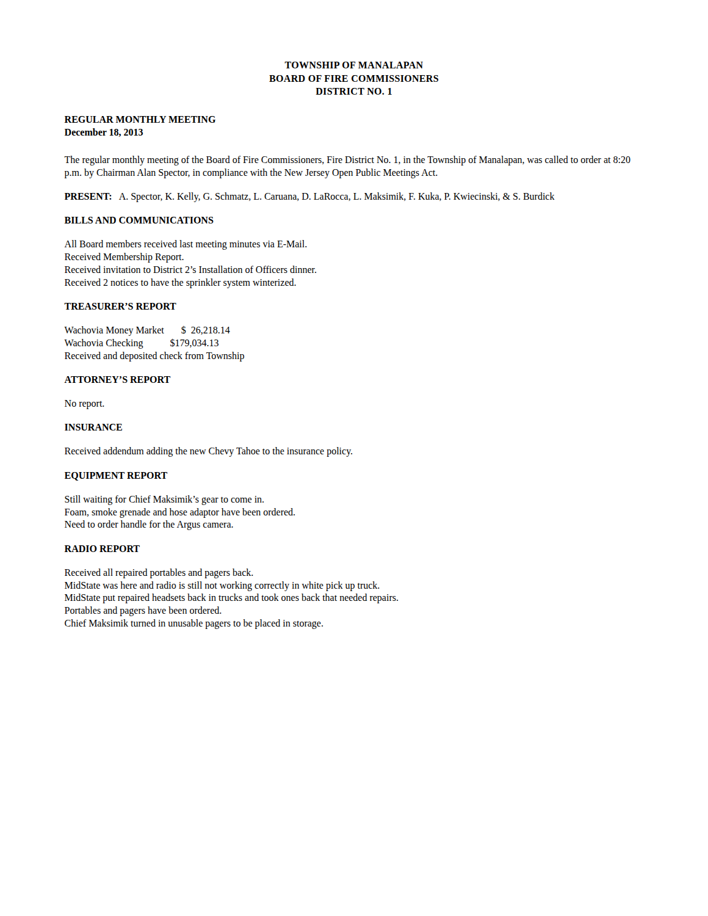TOWNSHIP OF MANALAPAN
BOARD OF FIRE COMMISSIONERS
DISTRICT NO. 1
REGULAR MONTHLY MEETING
December 18, 2013
The regular monthly meeting of the Board of Fire Commissioners, Fire District No. 1, in the Township of Manalapan, was called to order at 8:20 p.m. by Chairman Alan Spector, in compliance with the New Jersey Open Public Meetings Act.
PRESENT: A. Spector, K. Kelly, G. Schmatz, L. Caruana, D. LaRocca, L. Maksimik, F. Kuka, P. Kwiecinski, & S. Burdick
BILLS AND COMMUNICATIONS
All Board members received last meeting minutes via E-Mail.
Received Membership Report.
Received invitation to District 2’s Installation of Officers dinner.
Received 2 notices to have the sprinkler system winterized.
TREASURER’S REPORT
Wachovia Money Market $ 26,218.14
Wachovia Checking $179,034.13
Received and deposited check from Township
ATTORNEY’S REPORT
No report.
INSURANCE
Received addendum adding the new Chevy Tahoe to the insurance policy.
EQUIPMENT REPORT
Still waiting for Chief Maksimik’s gear to come in.
Foam, smoke grenade and hose adaptor have been ordered.
Need to order handle for the Argus camera.
RADIO REPORT
Received all repaired portables and pagers back.
MidState was here and radio is still not working correctly in white pick up truck.
MidState put repaired headsets back in trucks and took ones back that needed repairs.
Portables and pagers have been ordered.
Chief Maksimik turned in unusable pagers to be placed in storage.